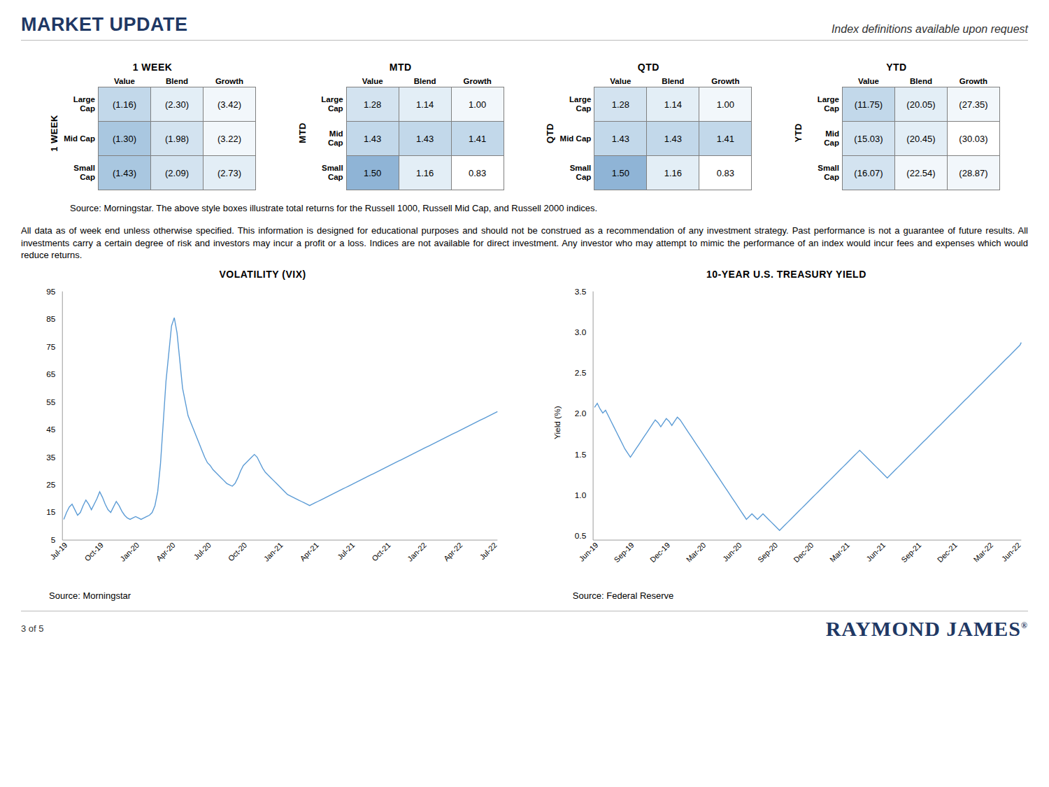MARKET UPDATE
Index definitions available upon request
1 WEEK
1 WEEK
| | Value | Blend | Growth |
| --- | --- | --- | --- |
| Large Cap | (1.16) | (2.30) | (3.42) |
| Mid Cap | (1.30) | (1.98) | (3.22) |
| Small Cap | (1.43) | (2.09) | (2.73) |
MTD
MTD
| | Value | Blend | Growth |
| --- | --- | --- | --- |
| Large Cap | 1.28 | 1.14 | 1.00 |
| Mid Cap | 1.43 | 1.43 | 1.41 |
| Small Cap | 1.50 | 1.16 | 0.83 |
QTD
QTD
| | Value | Blend | Growth |
| --- | --- | --- | --- |
| Large Cap | 1.28 | 1.14 | 1.00 |
| Mid Cap | 1.43 | 1.43 | 1.41 |
| Small Cap | 1.50 | 1.16 | 0.83 |
YTD
YTD
| | Value | Blend | Growth |
| --- | --- | --- | --- |
| Large Cap | (11.75) | (20.05) | (27.35) |
| Mid Cap | (15.03) | (20.45) | (30.03) |
| Small Cap | (16.07) | (22.54) | (28.87) |
Source: Morningstar. The above style boxes illustrate total returns for the Russell 1000, Russell Mid Cap, and Russell 2000 indices.
All data as of week end unless otherwise specified. This information is designed for educational purposes and should not be construed as a recommendation of any investment strategy. Past performance is not a guarantee of future results. All investments carry a certain degree of risk and investors may incur a profit or a loss. Indices are not available for direct investment. Any investor who may attempt to mimic the performance of an index would incur fees and expenses which would reduce returns.
VOLATILITY (VIX)
95 85 75 65 55 45 35 25 15 5 Jul-19 Oct-19 Jan-20 Apr-20 Jul-20 Oct-20 Jan-21 Apr-21 Jul-21 Oct-21 Jan-22 Apr-22 Jul-22
Source: Morningstar
10-YEAR U.S. TREASURY YIELD
Yield (%) 3.5 3.0 2.5 2.0 1.5 1.0 0.5 Jun-19 Sep-19 Dec-19 Mar-20 Jun-20 Sep-20 Dec-20 Mar-21 Jun-21 Sep-21 Dec-21 Mar-22 Jun-22
Source: Federal Reserve
3 of 5
RAYMOND JAMES®